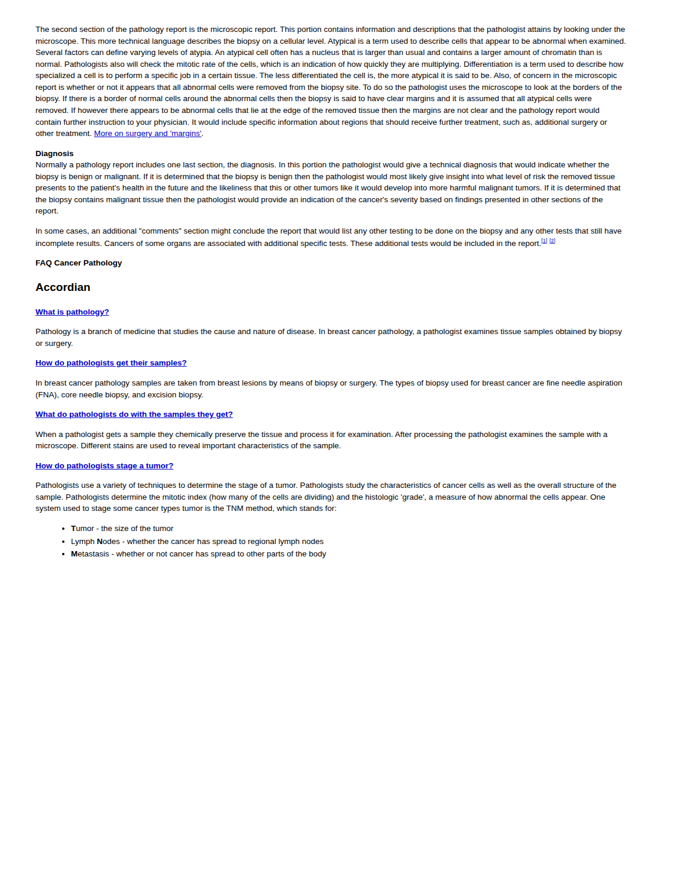The second section of the pathology report is the microscopic report. This portion contains information and descriptions that the pathologist attains by looking under the microscope. This more technical language describes the biopsy on a cellular level. Atypical is a term used to describe cells that appear to be abnormal when examined. Several factors can define varying levels of atypia. An atypical cell often has a nucleus that is larger than usual and contains a larger amount of chromatin than is normal. Pathologists also will check the mitotic rate of the cells, which is an indication of how quickly they are multiplying. Differentiation is a term used to describe how specialized a cell is to perform a specific job in a certain tissue. The less differentiated the cell is, the more atypical it is said to be. Also, of concern in the microscopic report is whether or not it appears that all abnormal cells were removed from the biopsy site. To do so the pathologist uses the microscope to look at the borders of the biopsy. If there is a border of normal cells around the abnormal cells then the biopsy is said to have clear margins and it is assumed that all atypical cells were removed. If however there appears to be abnormal cells that lie at the edge of the removed tissue then the margins are not clear and the pathology report would contain further instruction to your physician. It would include specific information about regions that should receive further treatment, such as, additional surgery or other treatment. More on surgery and 'margins'.
Diagnosis
Normally a pathology report includes one last section, the diagnosis. In this portion the pathologist would give a technical diagnosis that would indicate whether the biopsy is benign or malignant. If it is determined that the biopsy is benign then the pathologist would most likely give insight into what level of risk the removed tissue presents to the patient's health in the future and the likeliness that this or other tumors like it would develop into more harmful malignant tumors. If it is determined that the biopsy contains malignant tissue then the pathologist would provide an indication of the cancer's severity based on findings presented in other sections of the report.
In some cases, an additional "comments" section might conclude the report that would list any other testing to be done on the biopsy and any other tests that still have incomplete results. Cancers of some organs are associated with additional specific tests. These additional tests would be included in the report.[1] [2]
FAQ Cancer Pathology
Accordian
What is pathology?
Pathology is a branch of medicine that studies the cause and nature of disease. In breast cancer pathology, a pathologist examines tissue samples obtained by biopsy or surgery.
How do pathologists get their samples?
In breast cancer pathology samples are taken from breast lesions by means of biopsy or surgery. The types of biopsy used for breast cancer are fine needle aspiration (FNA), core needle biopsy, and excision biopsy.
What do pathologists do with the samples they get?
When a pathologist gets a sample they chemically preserve the tissue and process it for examination. After processing the pathologist examines the sample with a microscope. Different stains are used to reveal important characteristics of the sample.
How do pathologists stage a tumor?
Pathologists use a variety of techniques to determine the stage of a tumor. Pathologists study the characteristics of cancer cells as well as the overall structure of the sample. Pathologists determine the mitotic index (how many of the cells are dividing) and the histologic 'grade', a measure of how abnormal the cells appear. One system used to stage some cancer types tumor is the TNM method, which stands for:
Tumor - the size of the tumor
Lymph Nodes - whether the cancer has spread to regional lymph nodes
Metastasis - whether or not cancer has spread to other parts of the body